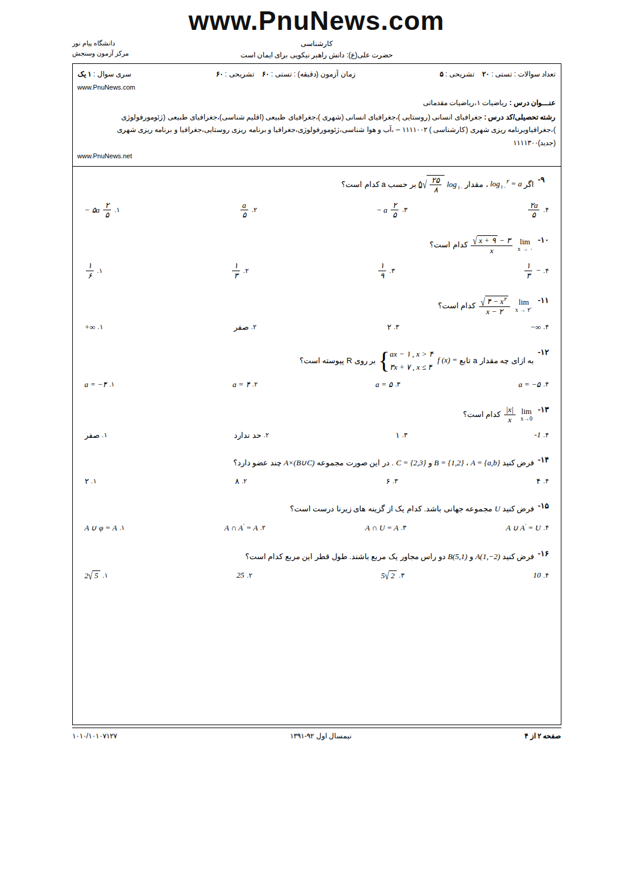www.PnuNews.com
کارشناسی
حضرت علی(ع): دانش راهبر نیکویی برای ایمان است
دانشگاه پیام نور
مرکز آزمون وسنجش
تعداد سوالات : تستی : ۲۰ تشریحی : ۵
زمان آزمون (دقیقه) : تستی : ۶۰ تشریحی : ۶۰
سری سوال : ۱ یک
www.PnuNews.com
عنـــوان درس : ریاضیات ۱،ریاضیات مقدماتی
رشته تحصیلی/کد درس : جغرافیای انسانی (روستایی )،جغرافیای انسانی (شهری )،جغرافیای طبیعی (اقلیم شناسی)،جغرافیای طبیعی (ژئومورفولوژی )،جغرافیاوبرنامه ریزی شهری (کارشناسی ) ۱۱۱۱۰۰۲ – ،آب و هوا شناسی،ژئومورفولوژی،جغرافیا و برنامه ریزی روستایی،جغرافیا و برنامه ریزی شهری (جدید)۱۱۱۱۳۰۰
www.PnuNews.net
-۹
اگر log۱۰۲ = a ، مقدار log۱۰ ۵√۲۵۸ بر حسب a کدام است؟
۴. ۲a ۵
۳. ۲۵ − a
۲. a ۵
۱. ۲۵ − ۵a
-۱۰
lim x → ۰ √x + ۹ − ۳ x کدام است؟
۴. −۱۳
۳. ۱۹
۲. ۱۳
۱. ۱۶
-۱۱
lim x → ۲− √۴ − x۲ x − ۲ کدام است؟
۴. −∞
۳. ۲
۲. صفر
۱. +∞
-۱۲
به ازای چه مقدار a تابع f (x) = { ax − ۱ , x > ۴
۳x + ۷ , x ≤ ۴ بر روی R پیوسته است؟
۴. a = −۵
۳. a = ۵
۲. a = ۴
۱. a = −۴
-۱۳
lim x→0 |x|x کدام است؟
۴. -1
۳. ۱
۲. حد ندارد
۱. صفر
-۱۴
فرض کنید A = {a,b} ، B = {1,2} و C = {2,3} . در این صورت مجموعه A×(B∪C) چند عضو دارد؟
۴. ۴
۳. ۶
۲. ۸
۱. ۲
-۱۵
فرض کنید U مجموعه جهانی باشد. کدام یک از گزینه های زیرنا درست است؟
۴. A ∪ A' = U
۳. A ∩ U = A
۲. A ∩ A' = A
۱. A ∪ φ = A
-۱۶
فرض کنید A(1,−2) و B(5,1) دو راس مجاور یک مربع باشند. طول قطر این مربع کدام است؟
۴. 10
۳. 5√2
۲. 25
۱. 2√5
صفحه ۲ از ۴
نیمسال اول ۹۲-۱۳۹۱
۱۰۱۰/۱۰۱۰۷۱۲۷